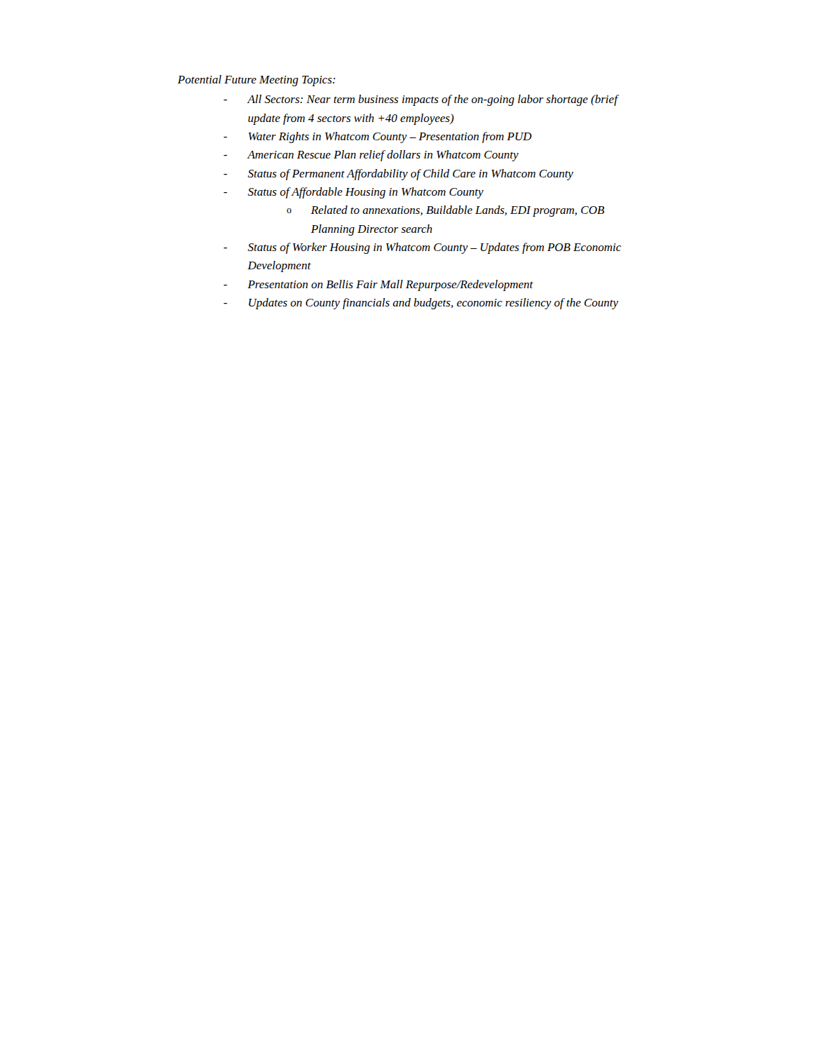Potential Future Meeting Topics:
All Sectors: Near term business impacts of the on-going labor shortage (brief update from 4 sectors with +40 employees)
Water Rights in Whatcom County – Presentation from PUD
American Rescue Plan relief dollars in Whatcom County
Status of Permanent Affordability of Child Care in Whatcom County
Status of Affordable Housing in Whatcom County
Related to annexations, Buildable Lands, EDI program, COB Planning Director search
Status of Worker Housing in Whatcom County – Updates from POB Economic Development
Presentation on Bellis Fair Mall Repurpose/Redevelopment
Updates on County financials and budgets, economic resiliency of the County